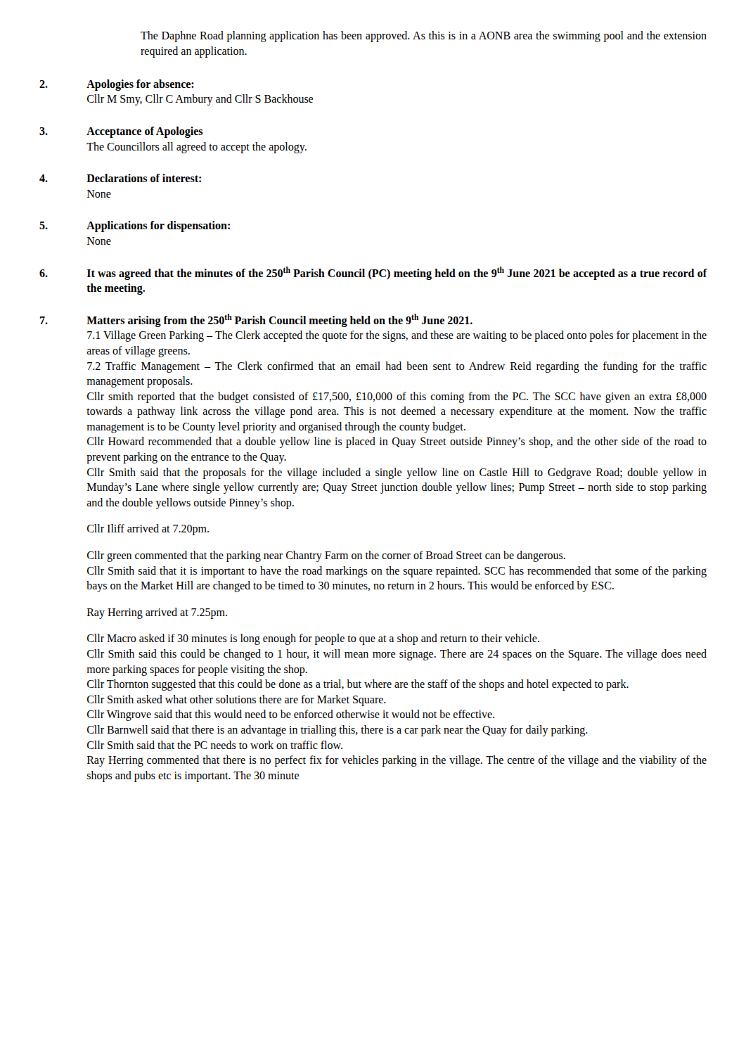The Daphne Road planning application has been approved. As this is in a AONB area the swimming pool and the extension required an application.
2.
Apologies for absence:
Cllr M Smy, Cllr C Ambury and Cllr S Backhouse
3.
Acceptance of Apologies
The Councillors all agreed to accept the apology.
4.
Declarations of interest:
None
5.
Applications for dispensation:
None
6.
It was agreed that the minutes of the 250th Parish Council (PC) meeting held on the 9th June 2021 be accepted as a true record of the meeting.
7.
Matters arising from the 250th Parish Council meeting held on the 9th June 2021.
7.1 Village Green Parking – The Clerk accepted the quote for the signs, and these are waiting to be placed onto poles for placement in the areas of village greens.
7.2 Traffic Management – The Clerk confirmed that an email had been sent to Andrew Reid regarding the funding for the traffic management proposals.
Cllr smith reported that the budget consisted of £17,500, £10,000 of this coming from the PC. The SCC have given an extra £8,000 towards a pathway link across the village pond area. This is not deemed a necessary expenditure at the moment. Now the traffic management is to be County level priority and organised through the county budget.
Cllr Howard recommended that a double yellow line is placed in Quay Street outside Pinney’s shop, and the other side of the road to prevent parking on the entrance to the Quay.
Cllr Smith said that the proposals for the village included a single yellow line on Castle Hill to Gedgrave Road; double yellow in Munday’s Lane where single yellow currently are; Quay Street junction double yellow lines; Pump Street – north side to stop parking and the double yellows outside Pinney’s shop.
Cllr Iliff arrived at 7.20pm.
Cllr green commented that the parking near Chantry Farm on the corner of Broad Street can be dangerous.
Cllr Smith said that it is important to have the road markings on the square repainted. SCC has recommended that some of the parking bays on the Market Hill are changed to be timed to 30 minutes, no return in 2 hours. This would be enforced by ESC.
Ray Herring arrived at 7.25pm.
Cllr Macro asked if 30 minutes is long enough for people to que at a shop and return to their vehicle.
Cllr Smith said this could be changed to 1 hour, it will mean more signage. There are 24 spaces on the Square. The village does need more parking spaces for people visiting the shop.
Cllr Thornton suggested that this could be done as a trial, but where are the staff of the shops and hotel expected to park.
Cllr Smith asked what other solutions there are for Market Square.
Cllr Wingrove said that this would need to be enforced otherwise it would not be effective.
Cllr Barnwell said that there is an advantage in trialling this, there is a car park near the Quay for daily parking.
Cllr Smith said that the PC needs to work on traffic flow.
Ray Herring commented that there is no perfect fix for vehicles parking in the village. The centre of the village and the viability of the shops and pubs etc is important. The 30 minute